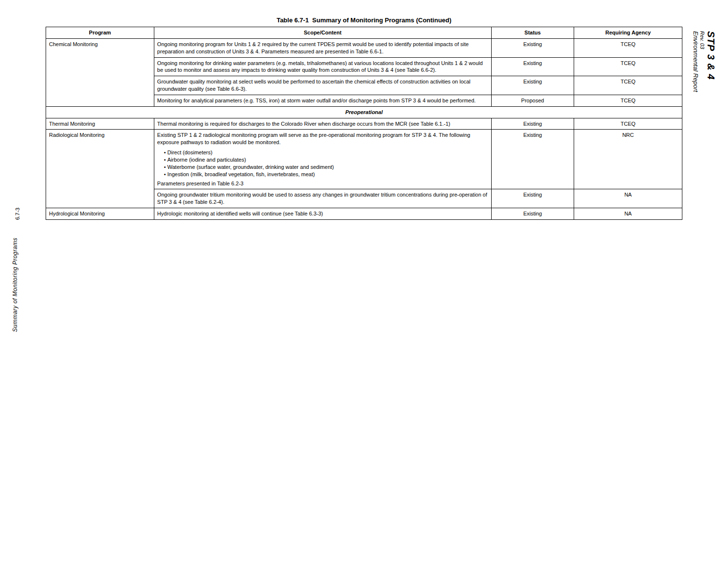Summary of Monitoring Programs
STP 3 & 4
Rev. 03
Environmental Report
6.7-3
Table 6.7-1 Summary of Monitoring Programs (Continued)
| Program | Scope/Content | Status | Requiring Agency |
| --- | --- | --- | --- |
| Chemical Monitoring | Ongoing monitoring program for Units 1 & 2 required by the current TPDES permit would be used to identify potential impacts of site preparation and construction of Units 3 & 4. Parameters measured are presented in Table 6.6-1. | Existing | TCEQ |
| Ongoing monitoring for drinking water parameters (e.g. metals, trihalomethanes) at various locations located throughout Units 1 & 2 would be used to monitor and assess any impacts to drinking water quality from construction of Units 3 & 4 (see Table 6.6-2). | Existing | TCEQ |
| Groundwater quality monitoring at select wells would be performed to ascertain the chemical effects of construction activities on local groundwater quality (see Table 6.6-3). | Existing | TCEQ |
| Monitoring for analytical parameters (e.g. TSS, iron) at storm water outfall and/or discharge points from STP 3 & 4 would be performed. | Proposed | TCEQ |
| Preoperational |
| Thermal Monitoring | Thermal monitoring is required for discharges to the Colorado River when discharge occurs from the MCR (see Table 6.1.-1) | Existing | TCEQ |
| Radiological Monitoring | Existing STP 1 & 2 radiological monitoring program will serve as the pre-operational monitoring program for STP 3 & 4. The following exposure pathways to radiation would be monitored. Direct (dosimeters) Airborne (iodine and particulates) Waterborne (surface water, groundwater, drinking water and sediment) Ingestion (milk, broadleaf vegetation, fish, invertebrates, meat) Parameters presented in Table 6.2-3 | Existing | NRC |
| Ongoing groundwater tritium monitoring would be used to assess any changes in groundwater tritium concentrations during pre-operation of STP 3 & 4 (see Table 6.2-4). | Existing | NA |
| Hydrological Monitoring | Hydrologic monitoring at identified wells will continue (see Table 6.3-3) | Existing | NA |